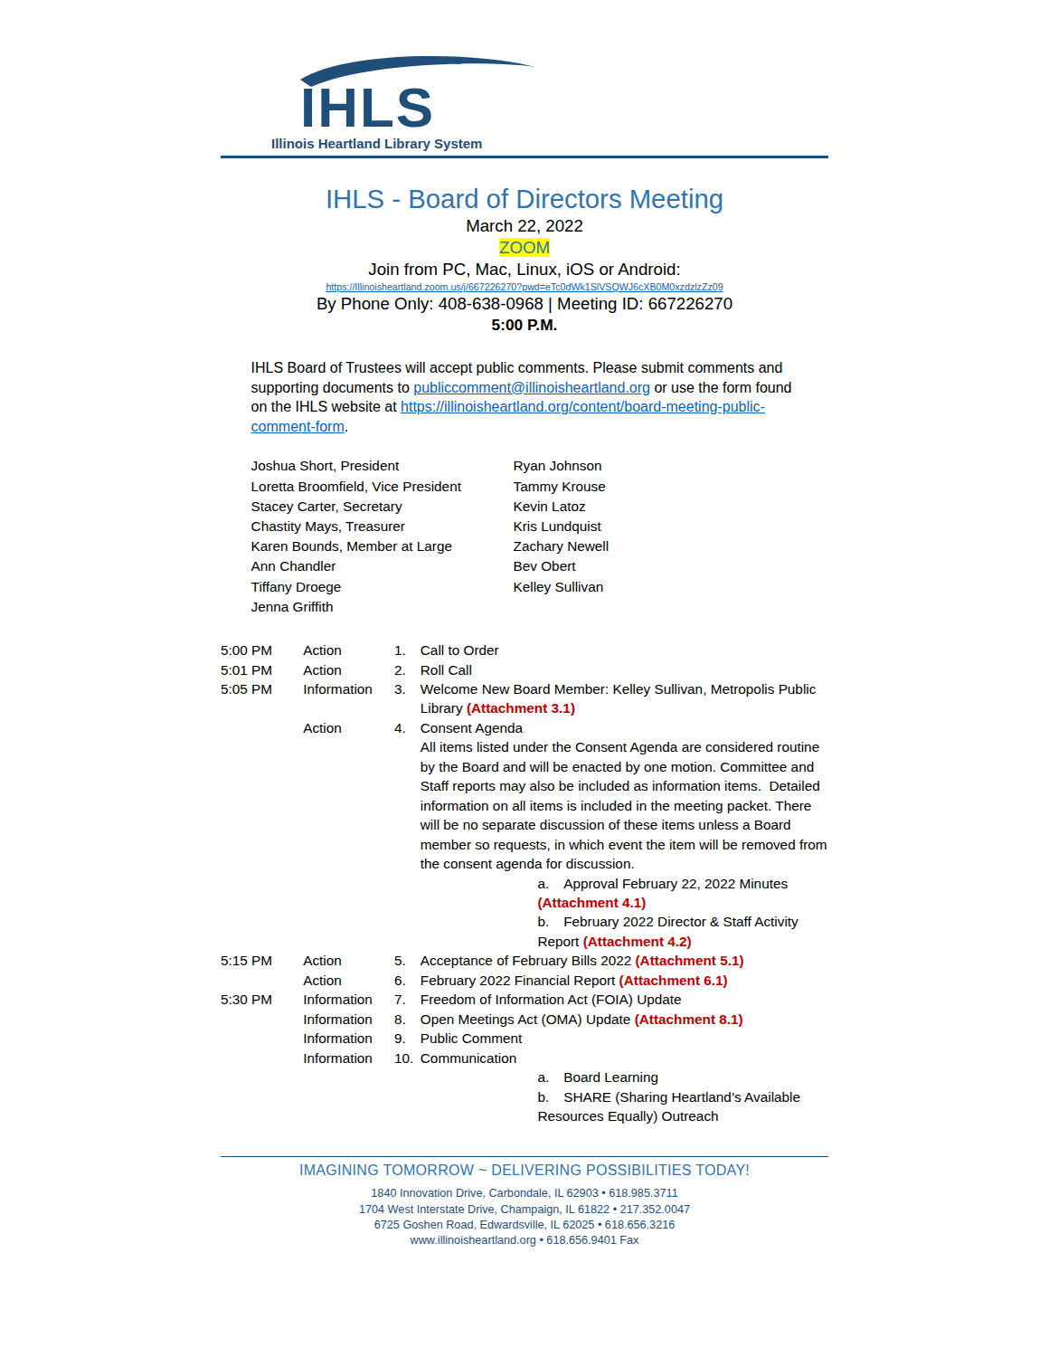IHLS Illinois Heartland Library System
IHLS - Board of Directors Meeting
March 22, 2022
ZOOM
Join from PC, Mac, Linux, iOS or Android:
https://Illinoisheartland.zoom.us/j/667226270?pwd=eTc0dWk1SlVSQWJ6cXB0M0xzdzlzZz09
By Phone Only: 408-638-0968 | Meeting ID: 667226270
5:00 P.M.
IHLS Board of Trustees will accept public comments. Please submit comments and supporting documents to publiccomment@illinoisheartland.org or use the form found on the IHLS website at https://illinoisheartland.org/content/board-meeting-public-comment-form.
| Joshua Short, President | Ryan Johnson |
| Loretta Broomfield, Vice President | Tammy Krouse |
| Stacey Carter, Secretary | Kevin Latoz |
| Chastity Mays, Treasurer | Kris Lundquist |
| Karen Bounds, Member at Large | Zachary Newell |
| Ann Chandler | Bev Obert |
| Tiffany Droege | Kelley Sullivan |
| Jenna Griffith | |
| 5:00 PM | Action | 1. | Call to Order |
| 5:01 PM | Action | 2. | Roll Call |
| 5:05 PM | Information | 3. | Welcome New Board Member: Kelley Sullivan, Metropolis Public Library (Attachment 3.1) |
| | Action | 4. | Consent Agenda |
| | | | All items listed under the Consent Agenda are considered routine by the Board and will be enacted by one motion. Committee and Staff reports may also be included as information items. Detailed information on all items is included in the meeting packet. There will be no separate discussion of these items unless a Board member so requests, in which event the item will be removed from the consent agenda for discussion. a. Approval February 22, 2022 Minutes (Attachment 4.1) b. February 2022 Director & Staff Activity Report (Attachment 4.2) |
| 5:15 PM | Action | 5. | Acceptance of February Bills 2022 (Attachment 5.1) |
| | Action | 6. | February 2022 Financial Report (Attachment 6.1) |
| 5:30 PM | Information | 7. | Freedom of Information Act (FOIA) Update |
| | Information | 8. | Open Meetings Act (OMA) Update (Attachment 8.1) |
| | Information | 9. | Public Comment |
| | Information | 10. | Communication a. Board Learning b. SHARE (Sharing Heartland’s Available Resources Equally) Outreach |
IMAGINING TOMORROW ~ DELIVERING POSSIBILITIES TODAY!
1840 Innovation Drive, Carbondale, IL 62903 • 618.985.3711
1704 West Interstate Drive, Champaign, IL 61822 • 217.352.0047
6725 Goshen Road, Edwardsville, IL 62025 • 618.656.3216
www.illinoisheartland.org • 618.656.9401 Fax